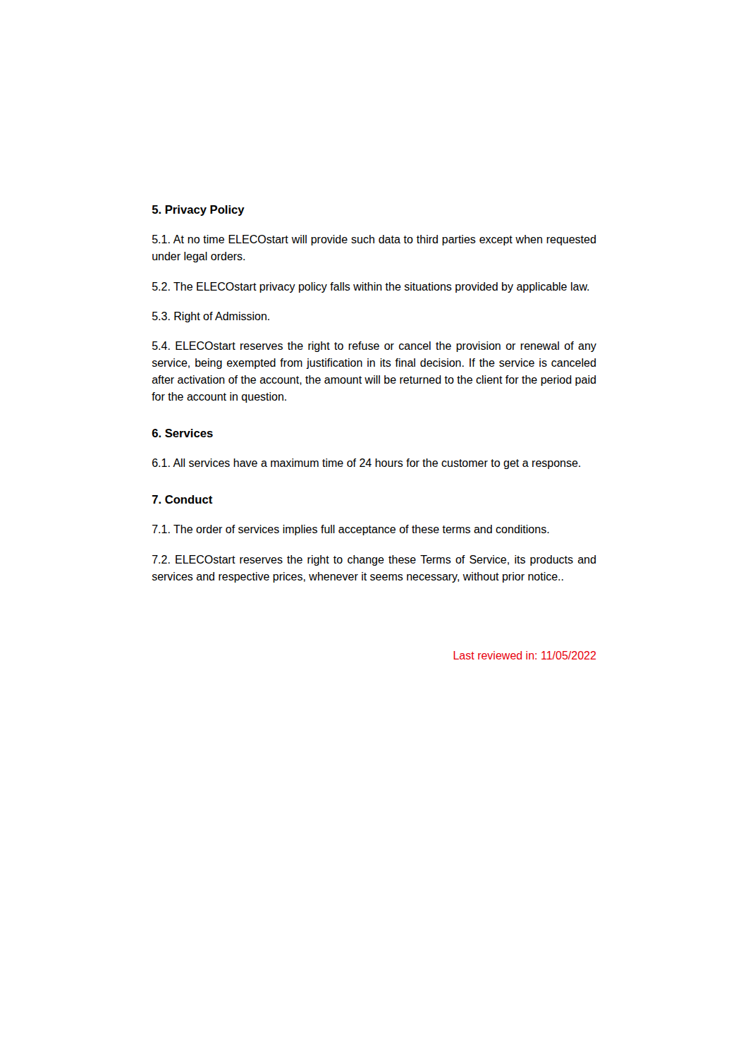5. Privacy Policy
5.1. At no time ELECOstart will provide such data to third parties except when requested under legal orders.
5.2. The ELECOstart privacy policy falls within the situations provided by applicable law.
5.3. Right of Admission.
5.4. ELECOstart reserves the right to refuse or cancel the provision or renewal of any service, being exempted from justification in its final decision. If the service is canceled after activation of the account, the amount will be returned to the client for the period paid for the account in question.
6. Services
6.1. All services have a maximum time of 24 hours for the customer to get a response.
7. Conduct
7.1. The order of services implies full acceptance of these terms and conditions.
7.2. ELECOstart reserves the right to change these Terms of Service, its products and services and respective prices, whenever it seems necessary, without prior notice..
Last reviewed in: 11/05/2022